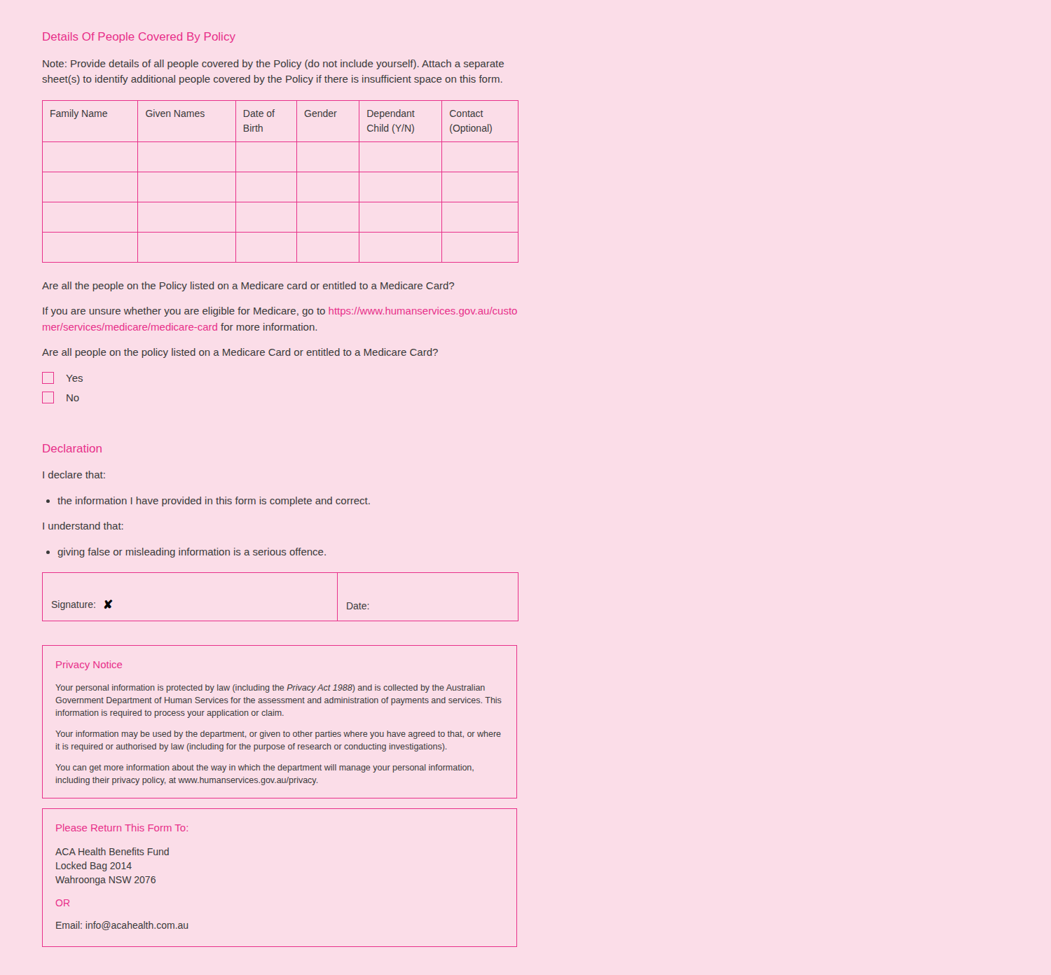Details Of People Covered By Policy
Note: Provide details of all people covered by the Policy (do not include yourself). Attach a separate sheet(s) to identify additional people covered by the Policy if there is insufficient space on this form.
| Family Name | Given Names | Date of Birth | Gender | Dependant Child (Y/N) | Contact (Optional) |
| --- | --- | --- | --- | --- | --- |
Are all the people on the Policy listed on a Medicare card or entitled to a Medicare Card?
If you are unsure whether you are eligible for Medicare, go to https://www.humanservices.gov.au/customer/services/medicare/medicare-card for more information.
Are all people on the policy listed on a Medicare Card or entitled to a Medicare Card?
Yes
No
Declaration
I declare that:
the information I have provided in this form is complete and correct.
I understand that:
giving false or misleading information is a serious offence.
| Signature: ✘ | Date: |
Privacy Notice
Your personal information is protected by law (including the Privacy Act 1988) and is collected by the Australian Government Department of Human Services for the assessment and administration of payments and services. This information is required to process your application or claim.
Your information may be used by the department, or given to other parties where you have agreed to that, or where it is required or authorised by law (including for the purpose of research or conducting investigations).
You can get more information about the way in which the department will manage your personal information, including their privacy policy, at www.humanservices.gov.au/privacy.
Please Return This Form To:
ACA Health Benefits Fund
Locked Bag 2014
Wahroonga NSW 2076
OR
Email: info@acahealth.com.au